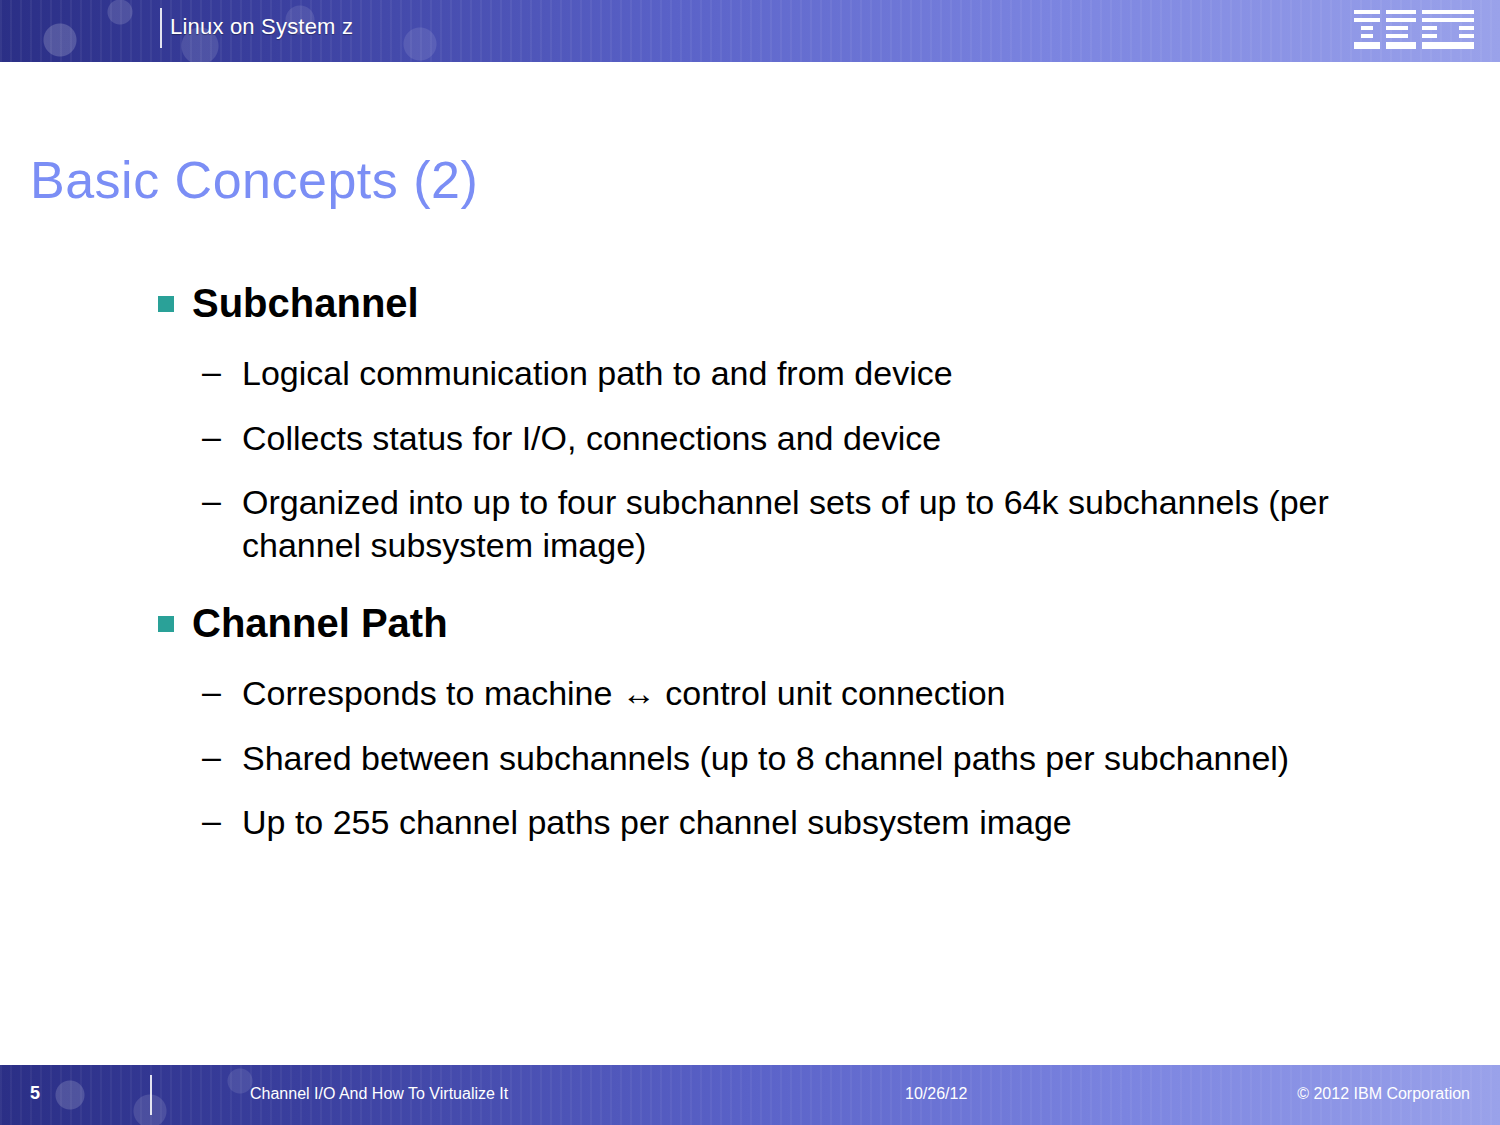Linux on System z
Basic Concepts (2)
Subchannel
Logical communication path to and from device
Collects status for I/O, connections and device
Organized into up to four subchannel sets of up to 64k subchannels (per channel subsystem image)
Channel Path
Corresponds to machine ↔ control unit connection
Shared between subchannels (up to 8 channel paths per subchannel)
Up to 255 channel paths per channel subsystem image
5
Channel I/O And How To Virtualize It
10/26/12
© 2012 IBM Corporation